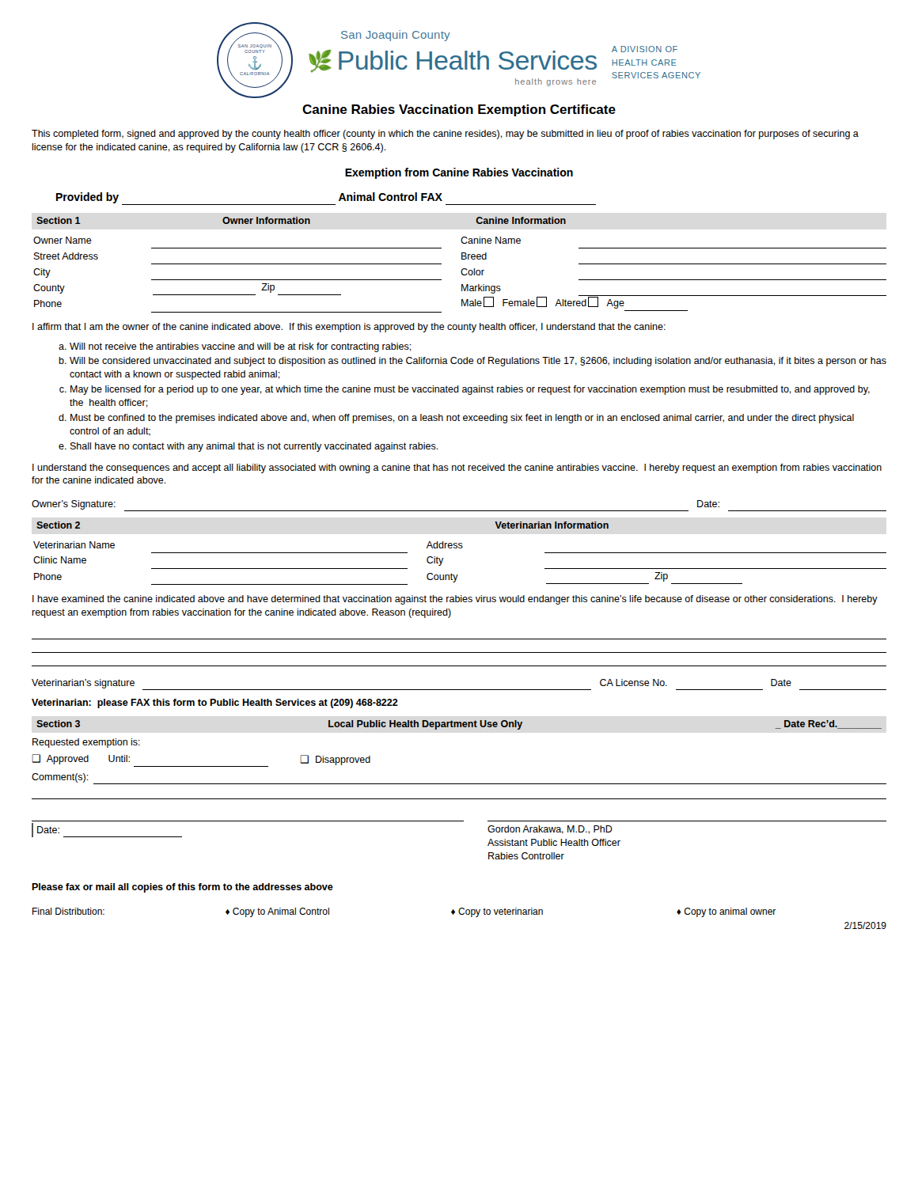SAN JOAQUIN COUNTY
⚓
CALIFORNIA
San Joaquin County
🌿Public Health Services
health grows here
A DIVISION OF
HEALTH CARE
SERVICES AGENCY
Canine Rabies Vaccination Exemption Certificate
This completed form, signed and approved by the county health officer (county in which the canine resides), may be submitted in lieu of proof of rabies vaccination for purposes of securing a license for the indicated canine, as required by California law (17 CCR § 2606.4).
Exemption from Canine Rabies Vaccination
Provided by Animal Control FAX
Section 1
Owner Information
Canine Information
| Owner Name | | | Canine Name | |
| Street Address | | | Breed | |
| City | | | Color | |
| County | Zip | | Markings | |
| Phone | | | Male Female Altered Age |
I affirm that I am the owner of the canine indicated above. If this exemption is approved by the county health officer, I understand that the canine:
Will not receive the antirabies vaccine and will be at risk for contracting rabies;
Will be considered unvaccinated and subject to disposition as outlined in the California Code of Regulations Title 17, §2606, including isolation and/or euthanasia, if it bites a person or has contact with a known or suspected rabid animal;
May be licensed for a period up to one year, at which time the canine must be vaccinated against rabies or request for vaccination exemption must be resubmitted to, and approved by, the health officer;
Must be confined to the premises indicated above and, when off premises, on a leash not exceeding six feet in length or in an enclosed animal carrier, and under the direct physical control of an adult;
Shall have no contact with any animal that is not currently vaccinated against rabies.
I understand the consequences and accept all liability associated with owning a canine that has not received the canine antirabies vaccine. I hereby request an exemption from rabies vaccination for the canine indicated above.
Owner’s Signature: Date:
Section 2
Veterinarian Information
| Veterinarian Name | | | Address | |
| Clinic Name | | | City | |
| Phone | | | County | Zip |
I have examined the canine indicated above and have determined that vaccination against the rabies virus would endanger this canine’s life because of disease or other considerations. I hereby request an exemption from rabies vaccination for the canine indicated above. Reason (required)
Veterinarian’s signature CA License No. Date
Veterinarian: please FAX this form to Public Health Services at (209) 468-8222
Section 3
Local Public Health Department Use Only
_ Date Rec’d.________
Requested exemption is:
❑ Approved Until:
❑ Disapproved
Comment(s):
Date:
Gordon Arakawa, M.D., PhD
Assistant Public Health Officer
Rabies Controller
Please fax or mail all copies of this form to the addresses above
Final Distribution:
♦ Copy to Animal Control
♦ Copy to veterinarian
♦ Copy to animal owner
2/15/2019